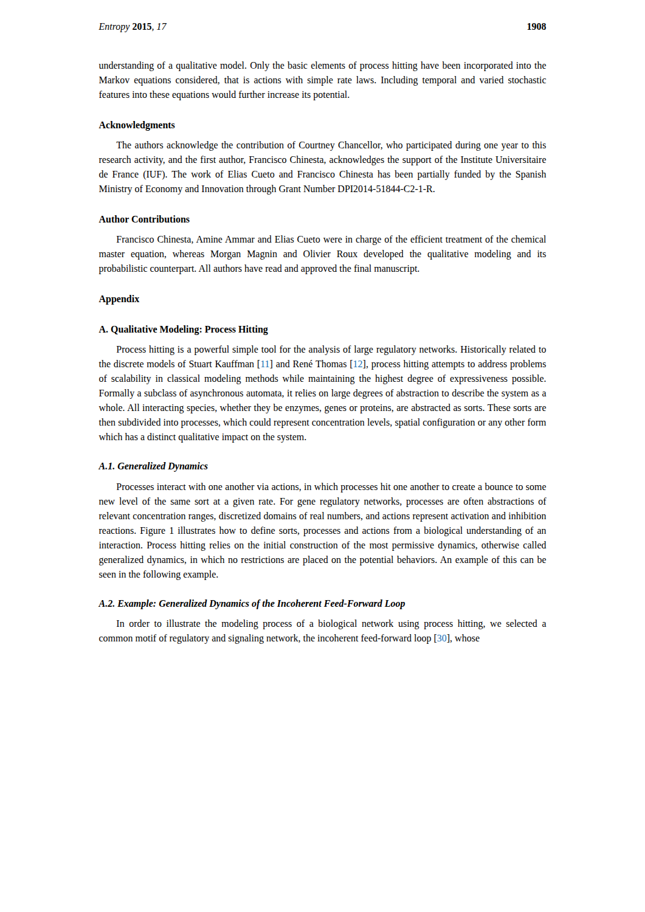Entropy 2015, 17
1908
understanding of a qualitative model. Only the basic elements of process hitting have been incorporated into the Markov equations considered, that is actions with simple rate laws. Including temporal and varied stochastic features into these equations would further increase its potential.
Acknowledgments
The authors acknowledge the contribution of Courtney Chancellor, who participated during one year to this research activity, and the first author, Francisco Chinesta, acknowledges the support of the Institute Universitaire de France (IUF). The work of Elias Cueto and Francisco Chinesta has been partially funded by the Spanish Ministry of Economy and Innovation through Grant Number DPI2014-51844-C2-1-R.
Author Contributions
Francisco Chinesta, Amine Ammar and Elias Cueto were in charge of the efficient treatment of the chemical master equation, whereas Morgan Magnin and Olivier Roux developed the qualitative modeling and its probabilistic counterpart. All authors have read and approved the final manuscript.
Appendix
A. Qualitative Modeling: Process Hitting
Process hitting is a powerful simple tool for the analysis of large regulatory networks. Historically related to the discrete models of Stuart Kauffman [11] and René Thomas [12], process hitting attempts to address problems of scalability in classical modeling methods while maintaining the highest degree of expressiveness possible. Formally a subclass of asynchronous automata, it relies on large degrees of abstraction to describe the system as a whole. All interacting species, whether they be enzymes, genes or proteins, are abstracted as sorts. These sorts are then subdivided into processes, which could represent concentration levels, spatial configuration or any other form which has a distinct qualitative impact on the system.
A.1. Generalized Dynamics
Processes interact with one another via actions, in which processes hit one another to create a bounce to some new level of the same sort at a given rate. For gene regulatory networks, processes are often abstractions of relevant concentration ranges, discretized domains of real numbers, and actions represent activation and inhibition reactions. Figure 1 illustrates how to define sorts, processes and actions from a biological understanding of an interaction. Process hitting relies on the initial construction of the most permissive dynamics, otherwise called generalized dynamics, in which no restrictions are placed on the potential behaviors. An example of this can be seen in the following example.
A.2. Example: Generalized Dynamics of the Incoherent Feed-Forward Loop
In order to illustrate the modeling process of a biological network using process hitting, we selected a common motif of regulatory and signaling network, the incoherent feed-forward loop [30], whose